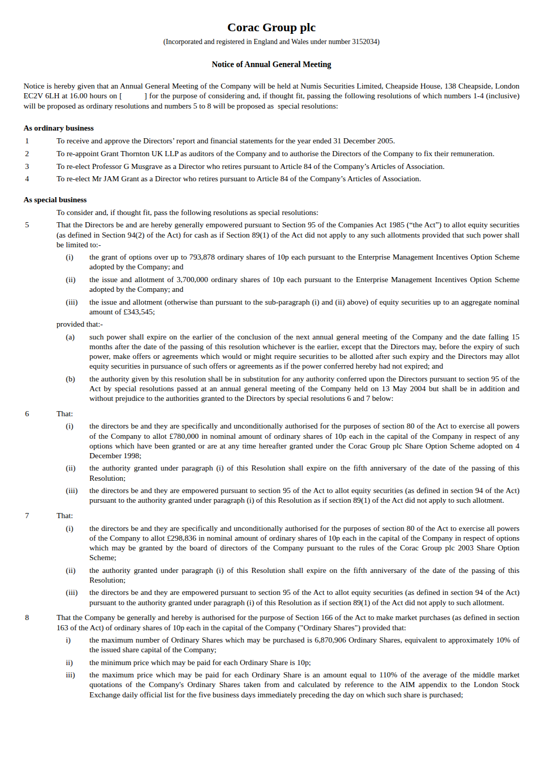Corac Group plc
(Incorporated and registered in England and Wales under number 3152034)
Notice of Annual General Meeting
Notice is hereby given that an Annual General Meeting of the Company will be held at Numis Securities Limited, Cheapside House, 138 Cheapside, London EC2V 6LH at 16.00 hours on [ ] for the purpose of considering and, if thought fit, passing the following resolutions of which numbers 1-4 (inclusive) will be proposed as ordinary resolutions and numbers 5 to 8 will be proposed as special resolutions:
As ordinary business
1
To receive and approve the Directors’ report and financial statements for the year ended 31 December 2005.
2
To re-appoint Grant Thornton UK LLP as auditors of the Company and to authorise the Directors of the Company to fix their remuneration.
3
To re-elect Professor G Musgrave as a Director who retires pursuant to Article 84 of the Company’s Articles of Association.
4
To re-elect Mr JAM Grant as a Director who retires pursuant to Article 84 of the Company’s Articles of Association.
As special business
To consider and, if thought fit, pass the following resolutions as special resolutions:
5
That the Directors be and are hereby generally empowered pursuant to Section 95 of the Companies Act 1985 (“the Act”) to allot equity securities (as defined in Section 94(2) of the Act) for cash as if Section 89(1) of the Act did not apply to any such allotments provided that such power shall be limited to:-
(i)
the grant of options over up to 793,878 ordinary shares of 10p each pursuant to the Enterprise Management Incentives Option Scheme adopted by the Company; and
(ii)
the issue and allotment of 3,700,000 ordinary shares of 10p each pursuant to the Enterprise Management Incentives Option Scheme adopted by the Company; and
(iii)
the issue and allotment (otherwise than pursuant to the sub-paragraph (i) and (ii) above) of equity securities up to an aggregate nominal amount of £343,545;
provided that:-
(a)
such power shall expire on the earlier of the conclusion of the next annual general meeting of the Company and the date falling 15 months after the date of the passing of this resolution whichever is the earlier, except that the Directors may, before the expiry of such power, make offers or agreements which would or might require securities to be allotted after such expiry and the Directors may allot equity securities in pursuance of such offers or agreements as if the power conferred hereby had not expired; and
(b)
the authority given by this resolution shall be in substitution for any authority conferred upon the Directors pursuant to section 95 of the Act by special resolutions passed at an annual general meeting of the Company held on 13 May 2004 but shall be in addition and without prejudice to the authorities granted to the Directors by special resolutions 6 and 7 below:
6
That:
(i)
the directors be and they are specifically and unconditionally authorised for the purposes of section 80 of the Act to exercise all powers of the Company to allot £780,000 in nominal amount of ordinary shares of 10p each in the capital of the Company in respect of any options which have been granted or are at any time hereafter granted under the Corac Group plc Share Option Scheme adopted on 4 December 1998;
(ii)
the authority granted under paragraph (i) of this Resolution shall expire on the fifth anniversary of the date of the passing of this Resolution;
(iii)
the directors be and they are empowered pursuant to section 95 of the Act to allot equity securities (as defined in section 94 of the Act) pursuant to the authority granted under paragraph (i) of this Resolution as if section 89(1) of the Act did not apply to such allotment.
7
That:
(i)
the directors be and they are specifically and unconditionally authorised for the purposes of section 80 of the Act to exercise all powers of the Company to allot £298,836 in nominal amount of ordinary shares of 10p each in the capital of the Company in respect of options which may be granted by the board of directors of the Company pursuant to the rules of the Corac Group plc 2003 Share Option Scheme;
(ii)
the authority granted under paragraph (i) of this Resolution shall expire on the fifth anniversary of the date of the passing of this Resolution;
(iii)
the directors be and they are empowered pursuant to section 95 of the Act to allot equity securities (as defined in section 94 of the Act) pursuant to the authority granted under paragraph (i) of this Resolution as if section 89(1) of the Act did not apply to such allotment.
8
That the Company be generally and hereby is authorised for the purpose of Section 166 of the Act to make market purchases (as defined in section 163 of the Act) of ordinary shares of 10p each in the capital of the Company ("Ordinary Shares") provided that:
i)
the maximum number of Ordinary Shares which may be purchased is 6,870,906 Ordinary Shares, equivalent to approximately 10% of the issued share capital of the Company;
ii)
the minimum price which may be paid for each Ordinary Share is 10p;
iii)
the maximum price which may be paid for each Ordinary Share is an amount equal to 110% of the average of the middle market quotations of the Company's Ordinary Shares taken from and calculated by reference to the AIM appendix to the London Stock Exchange daily official list for the five business days immediately preceding the day on which such share is purchased;